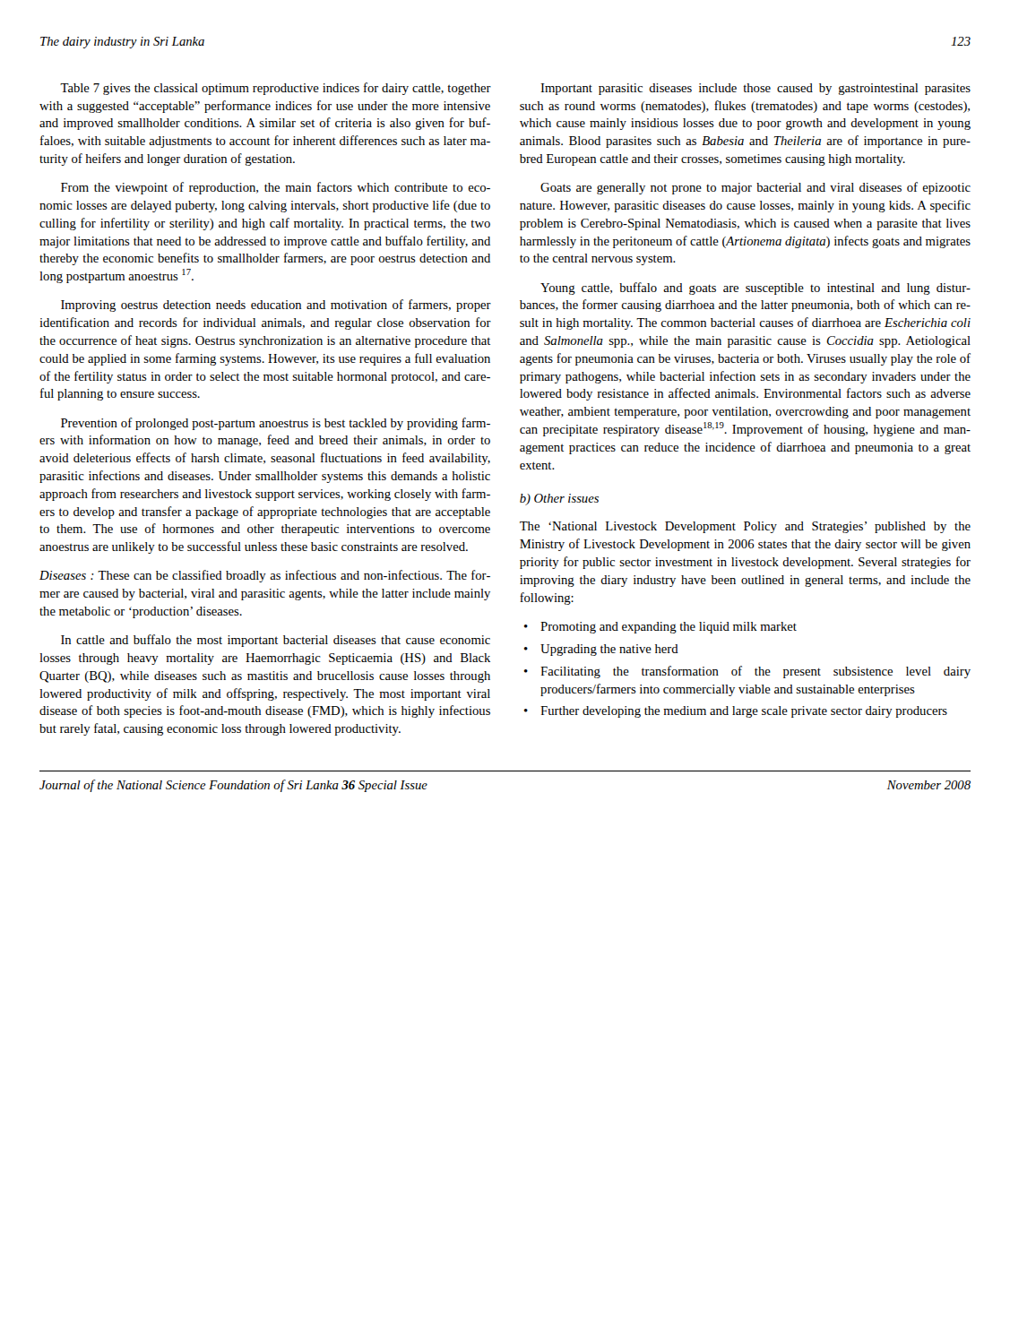The dairy industry in Sri Lanka
123
Table 7 gives the classical optimum reproductive indices for dairy cattle, together with a suggested “acceptable” performance indices for use under the more intensive and improved smallholder conditions. A similar set of criteria is also given for buffaloes, with suitable adjustments to account for inherent differences such as later maturity of heifers and longer duration of gestation.
From the viewpoint of reproduction, the main factors which contribute to economic losses are delayed puberty, long calving intervals, short productive life (due to culling for infertility or sterility) and high calf mortality. In practical terms, the two major limitations that need to be addressed to improve cattle and buffalo fertility, and thereby the economic benefits to smallholder farmers, are poor oestrus detection and long postpartum anoestrus 17.
Improving oestrus detection needs education and motivation of farmers, proper identification and records for individual animals, and regular close observation for the occurrence of heat signs. Oestrus synchronization is an alternative procedure that could be applied in some farming systems. However, its use requires a full evaluation of the fertility status in order to select the most suitable hormonal protocol, and careful planning to ensure success.
Prevention of prolonged post-partum anoestrus is best tackled by providing farmers with information on how to manage, feed and breed their animals, in order to avoid deleterious effects of harsh climate, seasonal fluctuations in feed availability, parasitic infections and diseases. Under smallholder systems this demands a holistic approach from researchers and livestock support services, working closely with farmers to develop and transfer a package of appropriate technologies that are acceptable to them. The use of hormones and other therapeutic interventions to overcome anoestrus are unlikely to be successful unless these basic constraints are resolved.
Diseases : These can be classified broadly as infectious and non-infectious. The former are caused by bacterial, viral and parasitic agents, while the latter include mainly the metabolic or ‘production’ diseases.
In cattle and buffalo the most important bacterial diseases that cause economic losses through heavy mortality are Haemorrhagic Septicaemia (HS) and Black Quarter (BQ), while diseases such as mastitis and brucellosis cause losses through lowered productivity of milk and offspring, respectively. The most important viral disease of both species is foot-and-mouth disease (FMD), which is highly infectious but rarely fatal, causing economic loss through lowered productivity.
Important parasitic diseases include those caused by gastrointestinal parasites such as round worms (nematodes), flukes (trematodes) and tape worms (cestodes), which cause mainly insidious losses due to poor growth and development in young animals. Blood parasites such as Babesia and Theileria are of importance in pure-bred European cattle and their crosses, sometimes causing high mortality.
Goats are generally not prone to major bacterial and viral diseases of epizootic nature. However, parasitic diseases do cause losses, mainly in young kids. A specific problem is Cerebro-Spinal Nematodiasis, which is caused when a parasite that lives harmlessly in the peritoneum of cattle (Artionema digitata) infects goats and migrates to the central nervous system.
Young cattle, buffalo and goats are susceptible to intestinal and lung disturbances, the former causing diarrhoea and the latter pneumonia, both of which can result in high mortality. The common bacterial causes of diarrhoea are Escherichia coli and Salmonella spp., while the main parasitic cause is Coccidia spp. Aetiological agents for pneumonia can be viruses, bacteria or both. Viruses usually play the role of primary pathogens, while bacterial infection sets in as secondary invaders under the lowered body resistance in affected animals. Environmental factors such as adverse weather, ambient temperature, poor ventilation, overcrowding and poor management can precipitate respiratory disease18,19. Improvement of housing, hygiene and management practices can reduce the incidence of diarrhoea and pneumonia to a great extent.
b) Other issues
The ‘National Livestock Development Policy and Strategies’ published by the Ministry of Livestock Development in 2006 states that the dairy sector will be given priority for public sector investment in livestock development. Several strategies for improving the diary industry have been outlined in general terms, and include the following:
Promoting and expanding the liquid milk market
Upgrading the native herd
Facilitating the transformation of the present subsistence level dairy producers/farmers into commercially viable and sustainable enterprises
Further developing the medium and large scale private sector dairy producers
Journal of the National Science Foundation of Sri Lanka 36 Special Issue
November 2008